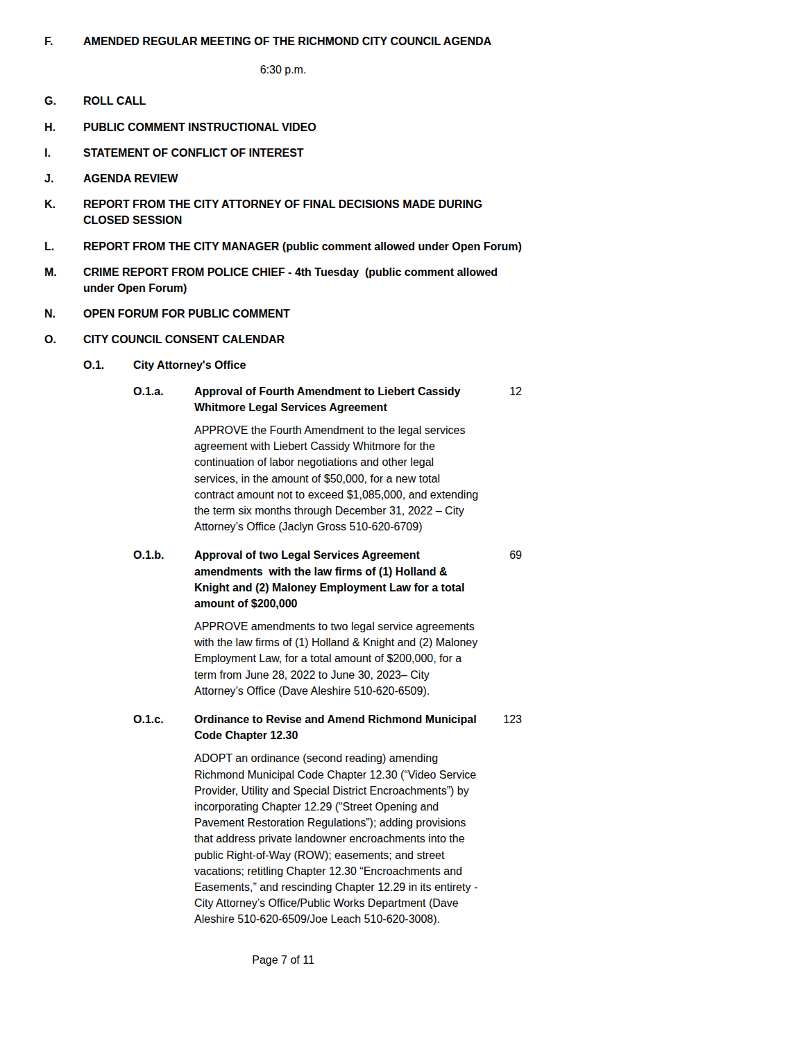F.
AMENDED REGULAR MEETING OF THE RICHMOND CITY COUNCIL AGENDA
6:30 p.m.
G.
ROLL CALL
H.
PUBLIC COMMENT INSTRUCTIONAL VIDEO
I.
STATEMENT OF CONFLICT OF INTEREST
J.
AGENDA REVIEW
K.
REPORT FROM THE CITY ATTORNEY OF FINAL DECISIONS MADE DURING CLOSED SESSION
L.
REPORT FROM THE CITY MANAGER (public comment allowed under Open Forum)
M.
CRIME REPORT FROM POLICE CHIEF - 4th Tuesday (public comment allowed under Open Forum)
N.
OPEN FORUM FOR PUBLIC COMMENT
O.
CITY COUNCIL CONSENT CALENDAR
O.1.
City Attorney's Office
O.1.a.
Approval of Fourth Amendment to Liebert Cassidy Whitmore Legal Services Agreement
APPROVE the Fourth Amendment to the legal services agreement with Liebert Cassidy Whitmore for the continuation of labor negotiations and other legal services, in the amount of $50,000, for a new total contract amount not to exceed $1,085,000, and extending the term six months through December 31, 2022 – City Attorney’s Office (Jaclyn Gross 510-620-6709)
12
O.1.b.
Approval of two Legal Services Agreement amendments with the law firms of (1) Holland & Knight and (2) Maloney Employment Law for a total amount of $200,000
APPROVE amendments to two legal service agreements with the law firms of (1) Holland & Knight and (2) Maloney Employment Law, for a total amount of $200,000, for a term from June 28, 2022 to June 30, 2023– City Attorney’s Office (Dave Aleshire 510-620-6509).
69
O.1.c.
Ordinance to Revise and Amend Richmond Municipal Code Chapter 12.30
ADOPT an ordinance (second reading) amending Richmond Municipal Code Chapter 12.30 (“Video Service Provider, Utility and Special District Encroachments”) by incorporating Chapter 12.29 (“Street Opening and Pavement Restoration Regulations”); adding provisions that address private landowner encroachments into the public Right-of-Way (ROW); easements; and street vacations; retitling Chapter 12.30 “Encroachments and Easements,” and rescinding Chapter 12.29 in its entirety - City Attorney’s Office/Public Works Department (Dave Aleshire 510-620-6509/Joe Leach 510-620-3008).
123
Page 7 of 11